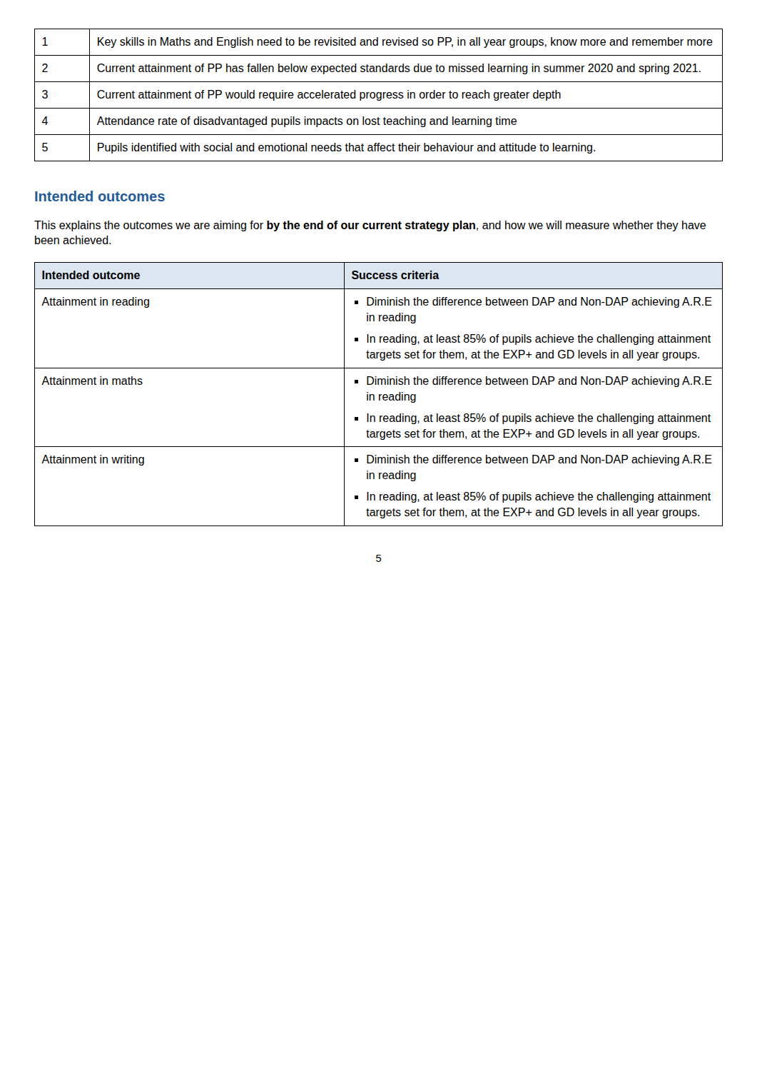| 1 | Key skills in Maths and English need to be revisited and revised so PP, in all year groups, know more and remember more |
| 2 | Current attainment of PP has fallen below expected standards due to missed learning in summer 2020 and spring 2021. |
| 3 | Current attainment of PP would require accelerated progress in order to reach greater depth |
| 4 | Attendance rate of disadvantaged pupils impacts on lost teaching and learning time |
| 5 | Pupils identified with social and emotional needs that affect their behaviour and attitude to learning. |
Intended outcomes
This explains the outcomes we are aiming for by the end of our current strategy plan, and how we will measure whether they have been achieved.
| Intended outcome | Success criteria |
| --- | --- |
| Attainment in reading | Diminish the difference between DAP and Non-DAP achieving A.R.E in reading In reading, at least 85% of pupils achieve the challenging attainment targets set for them, at the EXP+ and GD levels in all year groups. |
| Attainment in maths | Diminish the difference between DAP and Non-DAP achieving A.R.E in reading In reading, at least 85% of pupils achieve the challenging attainment targets set for them, at the EXP+ and GD levels in all year groups. |
| Attainment in writing | Diminish the difference between DAP and Non-DAP achieving A.R.E in reading In reading, at least 85% of pupils achieve the challenging attainment targets set for them, at the EXP+ and GD levels in all year groups. |
5